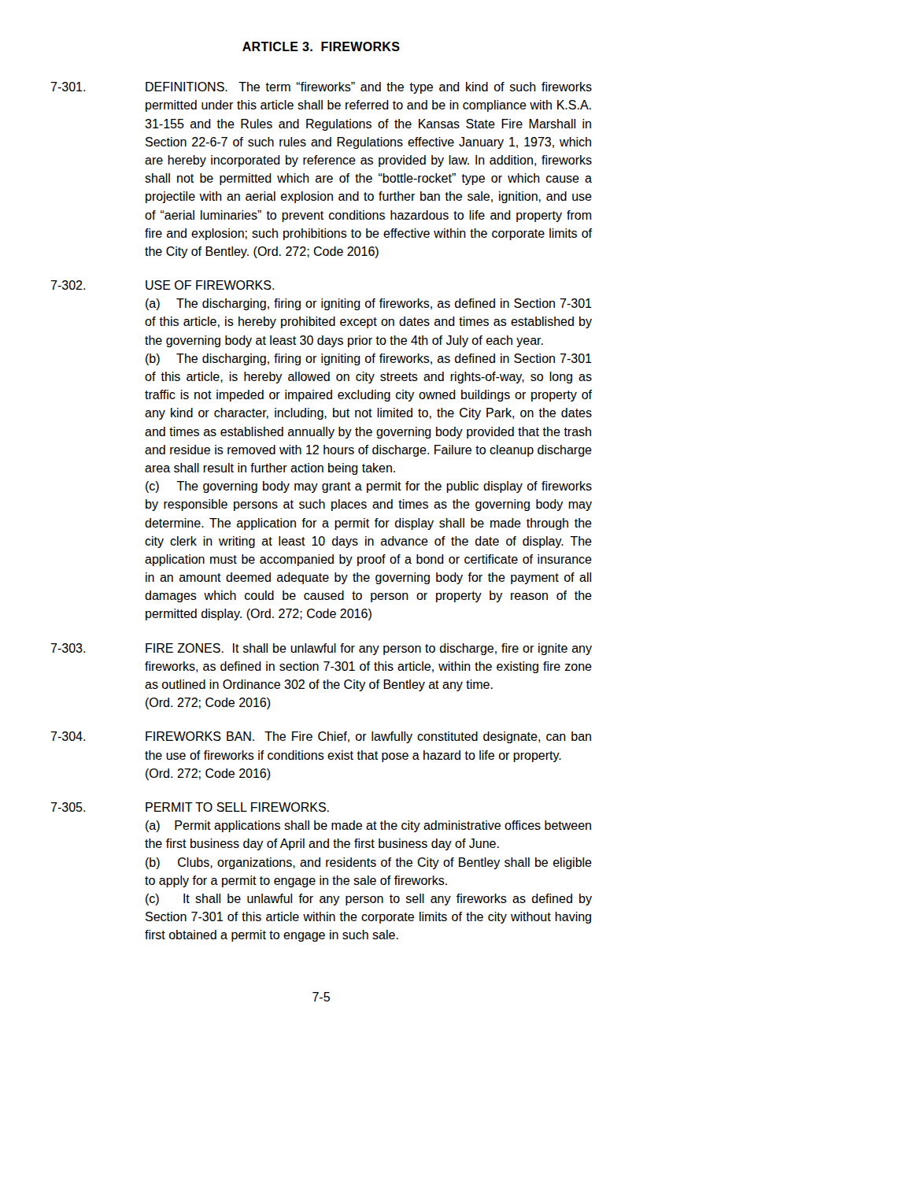ARTICLE 3. FIREWORKS
7-301.
DEFINITIONS. The term “fireworks” and the type and kind of such fireworks permitted under this article shall be referred to and be in compliance with K.S.A. 31-155 and the Rules and Regulations of the Kansas State Fire Marshall in Section 22-6-7 of such rules and Regulations effective January 1, 1973, which are hereby incorporated by reference as provided by law. In addition, fireworks shall not be permitted which are of the “bottle-rocket” type or which cause a projectile with an aerial explosion and to further ban the sale, ignition, and use of “aerial luminaries” to prevent conditions hazardous to life and property from fire and explosion; such prohibitions to be effective within the corporate limits of the City of Bentley. (Ord. 272; Code 2016)
7-302.
USE OF FIREWORKS.
(a) The discharging, firing or igniting of fireworks, as defined in Section 7-301 of this article, is hereby prohibited except on dates and times as established by the governing body at least 30 days prior to the 4th of July of each year.
(b) The discharging, firing or igniting of fireworks, as defined in Section 7-301 of this article, is hereby allowed on city streets and rights-of-way, so long as traffic is not impeded or impaired excluding city owned buildings or property of any kind or character, including, but not limited to, the City Park, on the dates and times as established annually by the governing body provided that the trash and residue is removed with 12 hours of discharge. Failure to cleanup discharge area shall result in further action being taken.
(c) The governing body may grant a permit for the public display of fireworks by responsible persons at such places and times as the governing body may determine. The application for a permit for display shall be made through the city clerk in writing at least 10 days in advance of the date of display. The application must be accompanied by proof of a bond or certificate of insurance in an amount deemed adequate by the governing body for the payment of all damages which could be caused to person or property by reason of the permitted display. (Ord. 272; Code 2016)
7-303.
FIRE ZONES. It shall be unlawful for any person to discharge, fire or ignite any fireworks, as defined in section 7-301 of this article, within the existing fire zone as outlined in Ordinance 302 of the City of Bentley at any time.
(Ord. 272; Code 2016)
7-304.
FIREWORKS BAN. The Fire Chief, or lawfully constituted designate, can ban the use of fireworks if conditions exist that pose a hazard to life or property.
(Ord. 272; Code 2016)
7-305.
PERMIT TO SELL FIREWORKS.
(a) Permit applications shall be made at the city administrative offices between the first business day of April and the first business day of June.
(b) Clubs, organizations, and residents of the City of Bentley shall be eligible to apply for a permit to engage in the sale of fireworks.
(c) It shall be unlawful for any person to sell any fireworks as defined by Section 7-301 of this article within the corporate limits of the city without having first obtained a permit to engage in such sale.
7-5